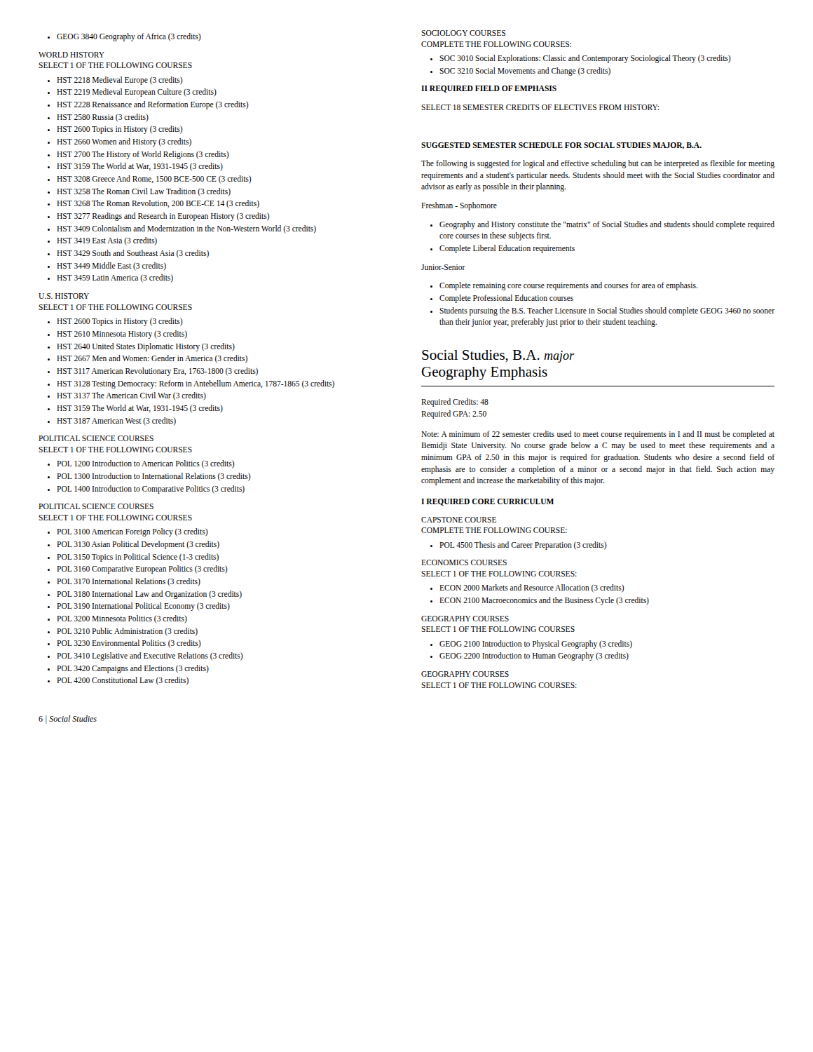GEOG 3840 Geography of Africa (3 credits)
World History
Select 1 of the following courses
HST 2218 Medieval Europe (3 credits)
HST 2219 Medieval European Culture (3 credits)
HST 2228 Renaissance and Reformation Europe (3 credits)
HST 2580 Russia (3 credits)
HST 2600 Topics in History (3 credits)
HST 2660 Women and History (3 credits)
HST 2700 The History of World Religions (3 credits)
HST 3159 The World at War, 1931-1945 (3 credits)
HST 3208 Greece And Rome, 1500 BCE-500 CE (3 credits)
HST 3258 The Roman Civil Law Tradition (3 credits)
HST 3268 The Roman Revolution, 200 BCE-CE 14 (3 credits)
HST 3277 Readings and Research in European History (3 credits)
HST 3409 Colonialism and Modernization in the Non-Western World (3 credits)
HST 3419 East Asia (3 credits)
HST 3429 South and Southeast Asia (3 credits)
HST 3449 Middle East (3 credits)
HST 3459 Latin America (3 credits)
U.S. History
Select 1 of the following courses
HST 2600 Topics in History (3 credits)
HST 2610 Minnesota History (3 credits)
HST 2640 United States Diplomatic History (3 credits)
HST 2667 Men and Women: Gender in America (3 credits)
HST 3117 American Revolutionary Era, 1763-1800 (3 credits)
HST 3128 Testing Democracy: Reform in Antebellum America, 1787-1865 (3 credits)
HST 3137 The American Civil War (3 credits)
HST 3159 The World at War, 1931-1945 (3 credits)
HST 3187 American West (3 credits)
Political Science Courses
Select 1 of the following courses
POL 1200 Introduction to American Politics (3 credits)
POL 1300 Introduction to International Relations (3 credits)
POL 1400 Introduction to Comparative Politics (3 credits)
Political Science Courses
Select 1 of the following courses
POL 3100 American Foreign Policy (3 credits)
POL 3130 Asian Political Development (3 credits)
POL 3150 Topics in Political Science (1-3 credits)
POL 3160 Comparative European Politics (3 credits)
POL 3170 International Relations (3 credits)
POL 3180 International Law and Organization (3 credits)
POL 3190 International Political Economy (3 credits)
POL 3200 Minnesota Politics (3 credits)
POL 3210 Public Administration (3 credits)
POL 3230 Environmental Politics (3 credits)
POL 3410 Legislative and Executive Relations (3 credits)
POL 3420 Campaigns and Elections (3 credits)
POL 4200 Constitutional Law (3 credits)
Sociology Courses
Complete the following courses:
SOC 3010 Social Explorations: Classic and Contemporary Sociological Theory (3 credits)
SOC 3210 Social Movements and Change (3 credits)
II Required Field of Emphasis
SELECT 18 SEMESTER CREDITS OF ELECTIVES FROM HISTORY:
Suggested Semester Schedule for Social Studies Major, B.A.
The following is suggested for logical and effective scheduling but can be interpreted as flexible for meeting requirements and a student's particular needs. Students should meet with the Social Studies coordinator and advisor as early as possible in their planning.
Freshman - Sophomore
Geography and History constitute the "matrix" of Social Studies and students should complete required core courses in these subjects first.
Complete Liberal Education requirements
Junior-Senior
Complete remaining core course requirements and courses for area of emphasis.
Complete Professional Education courses
Students pursuing the B.S. Teacher Licensure in Social Studies should complete GEOG 3460 no sooner than their junior year, preferably just prior to their student teaching.
Social Studies, B.A. major
Geography Emphasis
Required Credits: 48
Required GPA: 2.50
Note: A minimum of 22 semester credits used to meet course requirements in I and II must be completed at Bemidji State University. No course grade below a C may be used to meet these requirements and a minimum GPA of 2.50 in this major is required for graduation. Students who desire a second field of emphasis are to consider a completion of a minor or a second major in that field. Such action may complement and increase the marketability of this major.
I Required Core Curriculum
Capstone Course
Complete the following course:
POL 4500 Thesis and Career Preparation (3 credits)
Economics Courses
Select 1 of the following courses:
ECON 2000 Markets and Resource Allocation (3 credits)
ECON 2100 Macroeconomics and the Business Cycle (3 credits)
Geography Courses
Select 1 of the following courses
GEOG 2100 Introduction to Physical Geography (3 credits)
GEOG 2200 Introduction to Human Geography (3 credits)
Geography Courses
Select 1 of the following courses:
6 | Social Studies